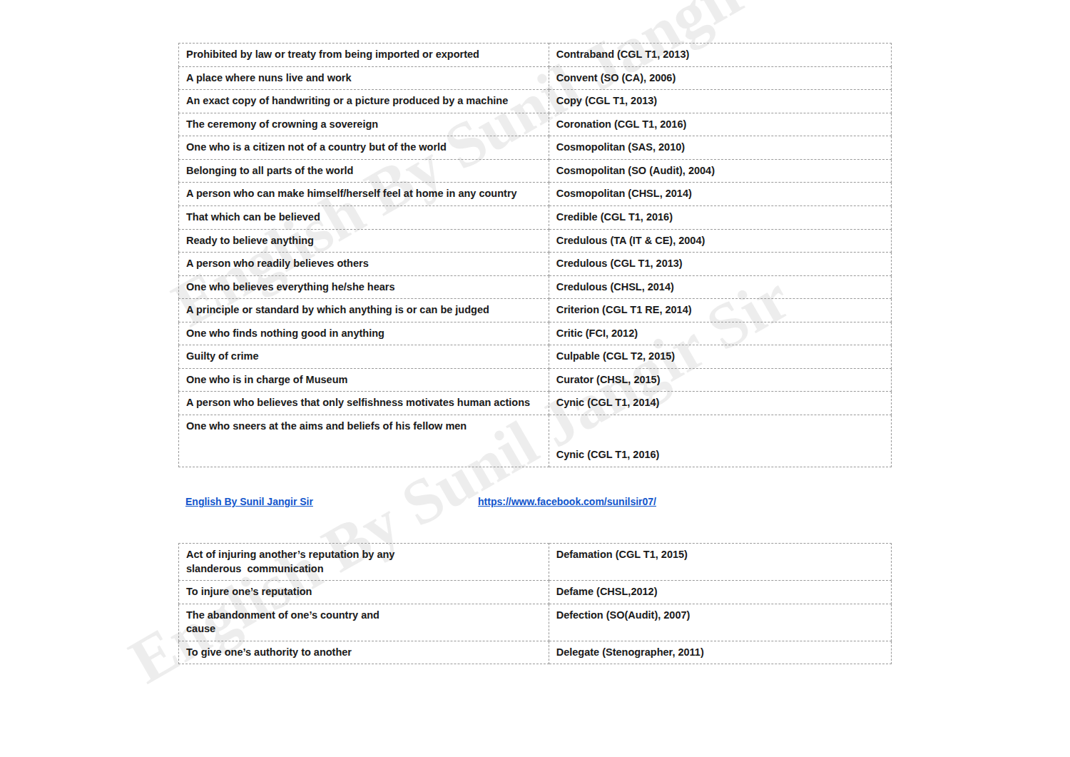English By Sunil Jangir Sir English By Sunil Jangir Sir
| Prohibited by law or treaty from being imported or exported | Contraband (CGL T1, 2013) |
| A place where nuns live and work | Convent (SO (CA), 2006) |
| An exact copy of handwriting or a picture produced by a machine | Copy (CGL T1, 2013) |
| The ceremony of crowning a sovereign | Coronation (CGL T1, 2016) |
| One who is a citizen not of a country but of the world | Cosmopolitan (SAS, 2010) |
| Belonging to all parts of the world | Cosmopolitan (SO (Audit), 2004) |
| A person who can make himself/herself feel at home in any country | Cosmopolitan (CHSL, 2014) |
| That which can be believed | Credible (CGL T1, 2016) |
| Ready to believe anything | Credulous (TA (IT & CE), 2004) |
| A person who readily believes others | Credulous (CGL T1, 2013) |
| One who believes everything he/she hears | Credulous (CHSL, 2014) |
| A principle or standard by which anything is or can be judged | Criterion (CGL T1 RE, 2014) |
| One who finds nothing good in anything | Critic (FCI, 2012) |
| Guilty of crime | Culpable (CGL T2, 2015) |
| One who is in charge of Museum | Curator (CHSL, 2015) |
| A person who believes that only selfishness motivates human actions | Cynic (CGL T1, 2014) |
| One who sneers at the aims and beliefs of his fellow men | Cynic (CGL T1, 2016) |
English By Sunil Jangir Sir https://www.facebook.com/sunilsir07/
| Act of injuring another’s reputation by any slanderous communication | Defamation (CGL T1, 2015) |
| To injure one’s reputation | Defame (CHSL,2012) |
| The abandonment of one’s country and cause | Defection (SO(Audit), 2007) |
| To give one’s authority to another | Delegate (Stenographer, 2011) |